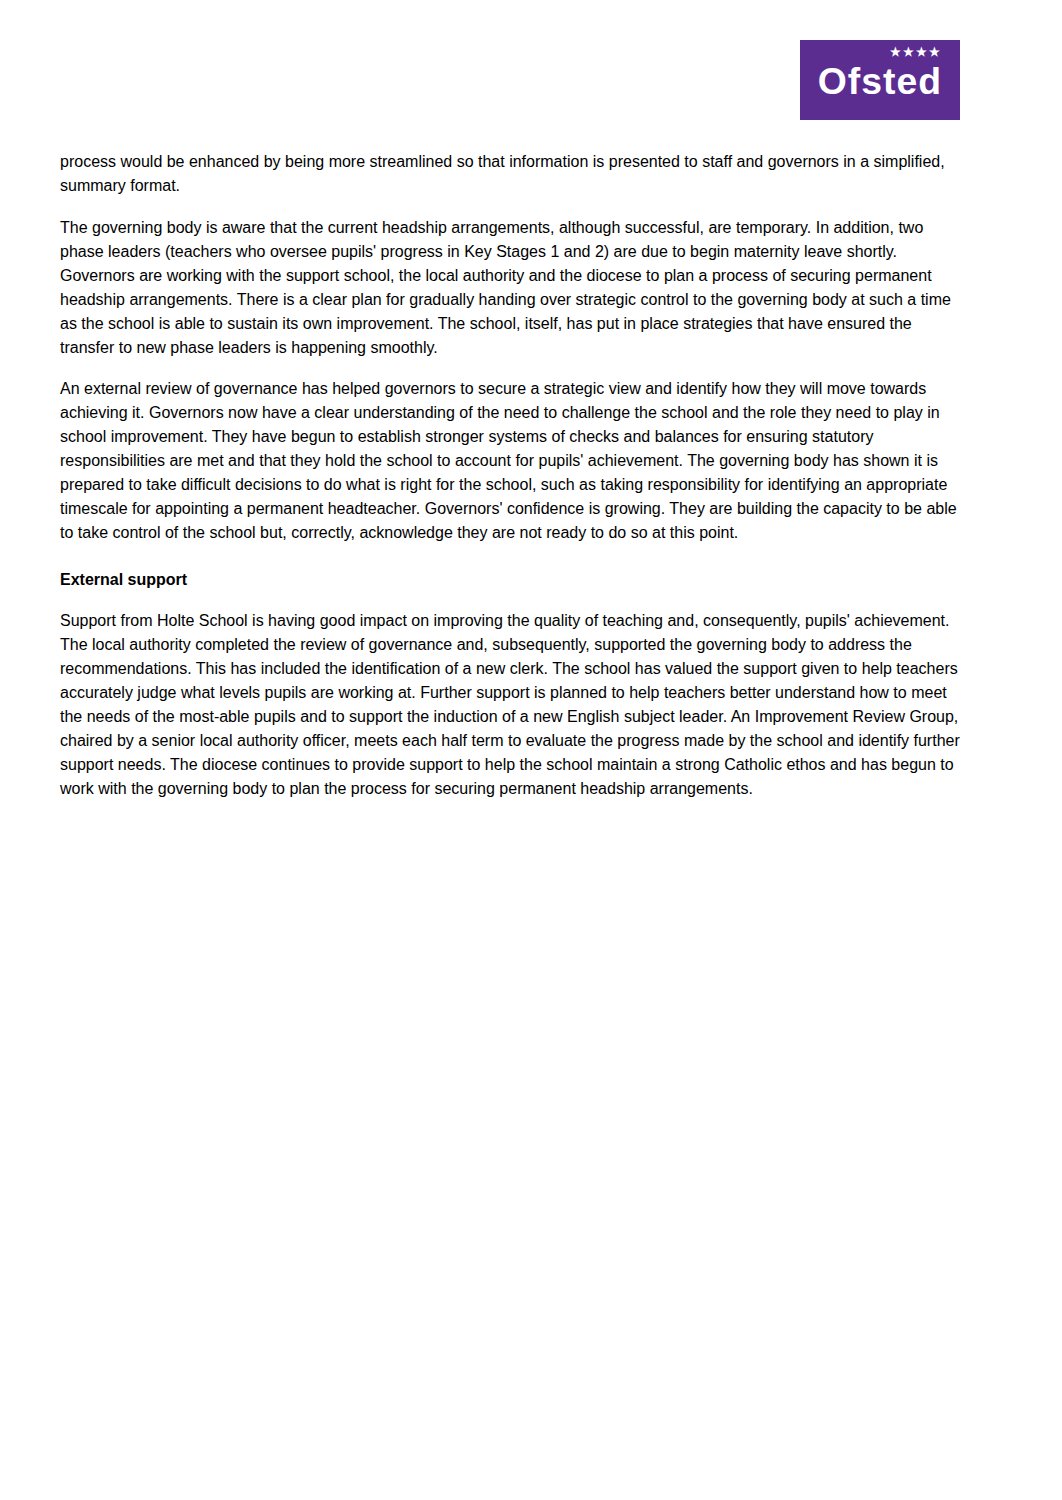★★★★Ofsted
process would be enhanced by being more streamlined so that information is presented to staff and governors in a simplified, summary format.
The governing body is aware that the current headship arrangements, although successful, are temporary. In addition, two phase leaders (teachers who oversee pupils' progress in Key Stages 1 and 2) are due to begin maternity leave shortly. Governors are working with the support school, the local authority and the diocese to plan a process of securing permanent headship arrangements. There is a clear plan for gradually handing over strategic control to the governing body at such a time as the school is able to sustain its own improvement. The school, itself, has put in place strategies that have ensured the transfer to new phase leaders is happening smoothly.
An external review of governance has helped governors to secure a strategic view and identify how they will move towards achieving it. Governors now have a clear understanding of the need to challenge the school and the role they need to play in school improvement. They have begun to establish stronger systems of checks and balances for ensuring statutory responsibilities are met and that they hold the school to account for pupils' achievement. The governing body has shown it is prepared to take difficult decisions to do what is right for the school, such as taking responsibility for identifying an appropriate timescale for appointing a permanent headteacher. Governors' confidence is growing. They are building the capacity to be able to take control of the school but, correctly, acknowledge they are not ready to do so at this point.
External support
Support from Holte School is having good impact on improving the quality of teaching and, consequently, pupils' achievement. The local authority completed the review of governance and, subsequently, supported the governing body to address the recommendations. This has included the identification of a new clerk. The school has valued the support given to help teachers accurately judge what levels pupils are working at. Further support is planned to help teachers better understand how to meet the needs of the most-able pupils and to support the induction of a new English subject leader. An Improvement Review Group, chaired by a senior local authority officer, meets each half term to evaluate the progress made by the school and identify further support needs. The diocese continues to provide support to help the school maintain a strong Catholic ethos and has begun to work with the governing body to plan the process for securing permanent headship arrangements.